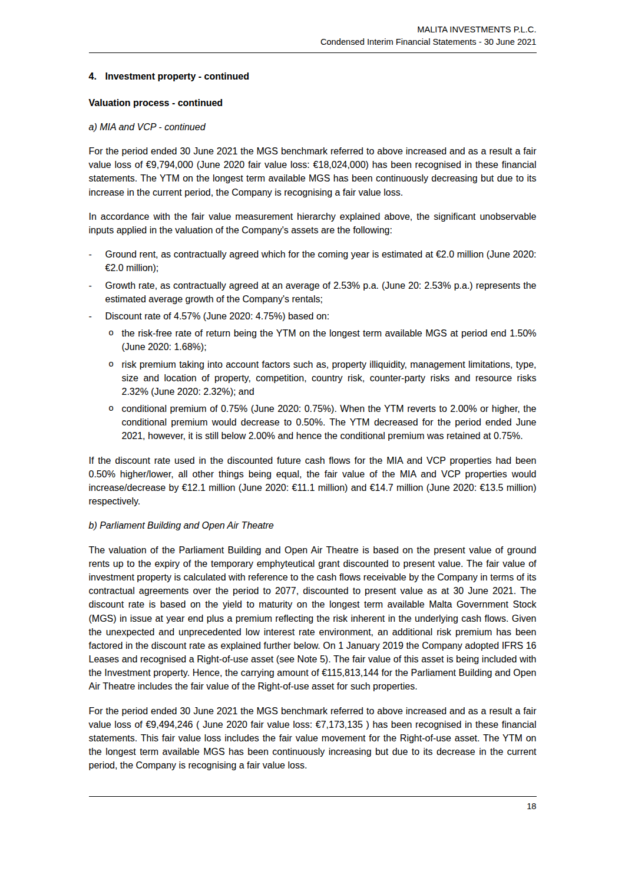MALITA INVESTMENTS P.L.C.
Condensed Interim Financial Statements - 30 June 2021
4. Investment property - continued
Valuation process - continued
a) MIA and VCP - continued
For the period ended 30 June 2021 the MGS benchmark referred to above increased and as a result a fair value loss of €9,794,000 (June 2020 fair value loss: €18,024,000) has been recognised in these financial statements. The YTM on the longest term available MGS has been continuously decreasing but due to its increase in the current period, the Company is recognising a fair value loss.
In accordance with the fair value measurement hierarchy explained above, the significant unobservable inputs applied in the valuation of the Company's assets are the following:
Ground rent, as contractually agreed which for the coming year is estimated at €2.0 million (June 2020: €2.0 million);
Growth rate, as contractually agreed at an average of 2.53% p.a. (June 20: 2.53% p.a.) represents the estimated average growth of the Company's rentals;
Discount rate of 4.57% (June 2020: 4.75%) based on:
the risk-free rate of return being the YTM on the longest term available MGS at period end 1.50% (June 2020: 1.68%);
risk premium taking into account factors such as, property illiquidity, management limitations, type, size and location of property, competition, country risk, counter-party risks and resource risks 2.32% (June 2020: 2.32%); and
conditional premium of 0.75% (June 2020: 0.75%). When the YTM reverts to 2.00% or higher, the conditional premium would decrease to 0.50%. The YTM decreased for the period ended June 2021, however, it is still below 2.00% and hence the conditional premium was retained at 0.75%.
If the discount rate used in the discounted future cash flows for the MIA and VCP properties had been 0.50% higher/lower, all other things being equal, the fair value of the MIA and VCP properties would increase/decrease by €12.1 million (June 2020: €11.1 million) and €14.7 million (June 2020: €13.5 million) respectively.
b) Parliament Building and Open Air Theatre
The valuation of the Parliament Building and Open Air Theatre is based on the present value of ground rents up to the expiry of the temporary emphyteutical grant discounted to present value. The fair value of investment property is calculated with reference to the cash flows receivable by the Company in terms of its contractual agreements over the period to 2077, discounted to present value as at 30 June 2021. The discount rate is based on the yield to maturity on the longest term available Malta Government Stock (MGS) in issue at year end plus a premium reflecting the risk inherent in the underlying cash flows. Given the unexpected and unprecedented low interest rate environment, an additional risk premium has been factored in the discount rate as explained further below. On 1 January 2019 the Company adopted IFRS 16 Leases and recognised a Right-of-use asset (see Note 5). The fair value of this asset is being included with the Investment property. Hence, the carrying amount of €115,813,144 for the Parliament Building and Open Air Theatre includes the fair value of the Right-of-use asset for such properties.
For the period ended 30 June 2021 the MGS benchmark referred to above increased and as a result a fair value loss of €9,494,246 ( June 2020 fair value loss: €7,173,135 ) has been recognised in these financial statements. This fair value loss includes the fair value movement for the Right-of-use asset. The YTM on the longest term available MGS has been continuously increasing but due to its decrease in the current period, the Company is recognising a fair value loss.
18